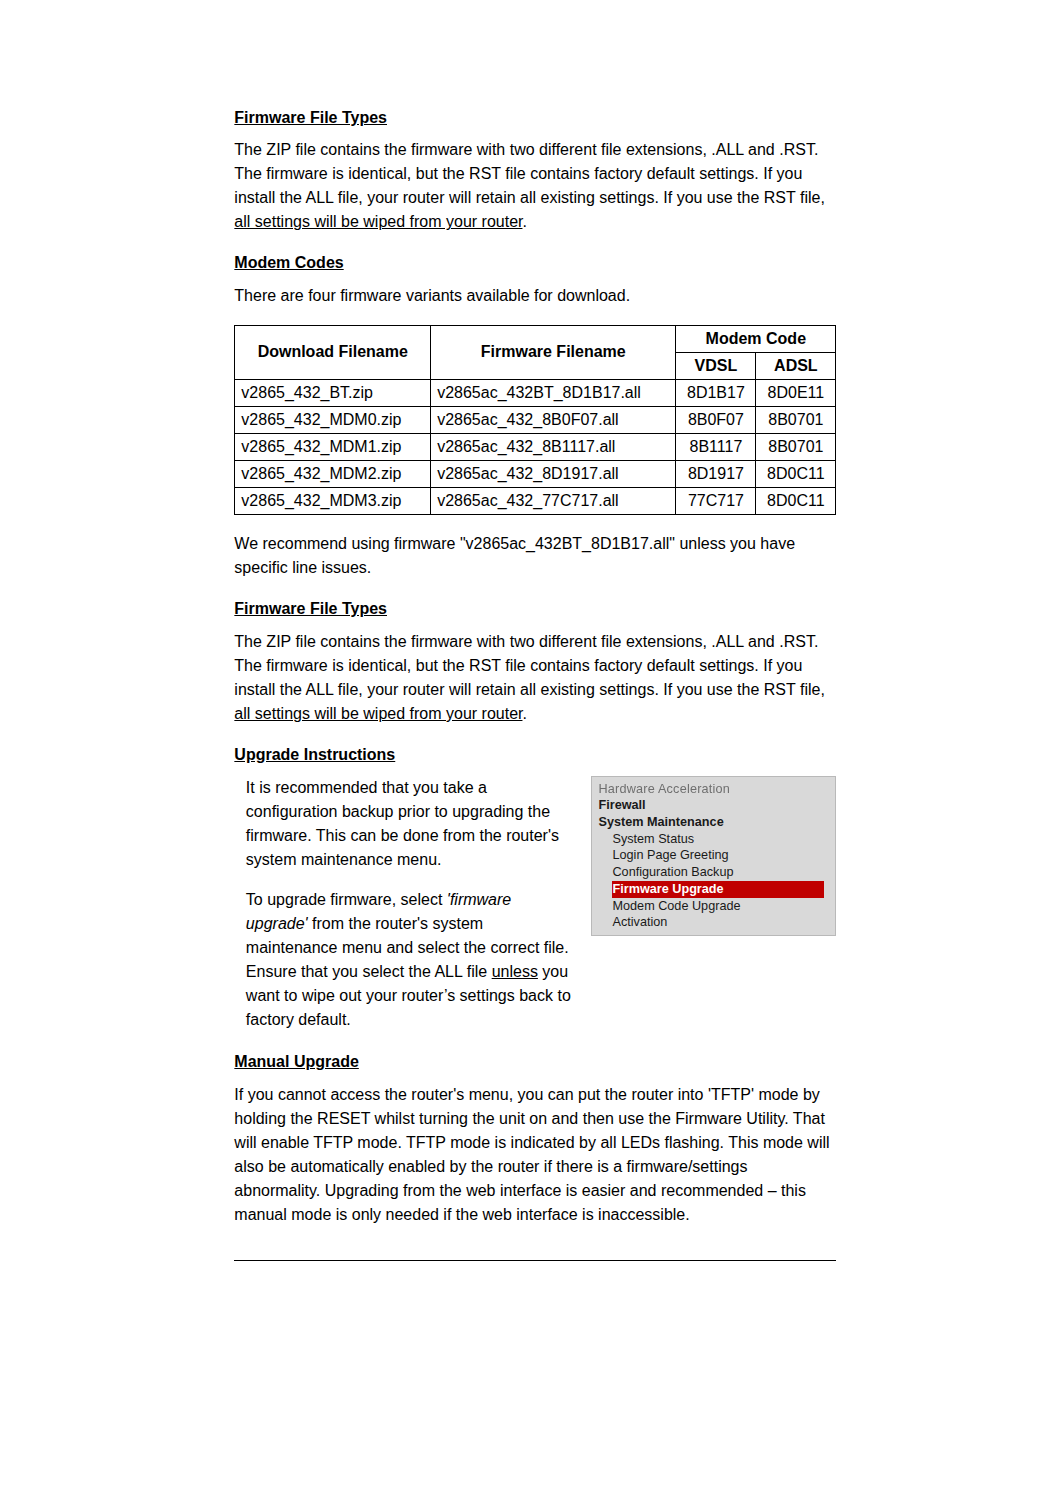Firmware File Types
The ZIP file contains the firmware with two different file extensions, .ALL and .RST. The firmware is identical, but the RST file contains factory default settings. If you install the ALL file, your router will retain all existing settings. If you use the RST file, all settings will be wiped from your router.
Modem Codes
There are four firmware variants available for download.
| Download Filename | Firmware Filename | Modem Code |
| --- | --- | --- |
| VDSL | ADSL |
| v2865_432_BT.zip | v2865ac_432BT_8D1B17.all | 8D1B17 | 8D0E11 |
| v2865_432_MDM0.zip | v2865ac_432_8B0F07.all | 8B0F07 | 8B0701 |
| v2865_432_MDM1.zip | v2865ac_432_8B1117.all | 8B1117 | 8B0701 |
| v2865_432_MDM2.zip | v2865ac_432_8D1917.all | 8D1917 | 8D0C11 |
| v2865_432_MDM3.zip | v2865ac_432_77C717.all | 77C717 | 8D0C11 |
We recommend using firmware "v2865ac_432BT_8D1B17.all" unless you have specific line issues.
Firmware File Types
The ZIP file contains the firmware with two different file extensions, .ALL and .RST. The firmware is identical, but the RST file contains factory default settings. If you install the ALL file, your router will retain all existing settings. If you use the RST file, all settings will be wiped from your router.
Upgrade Instructions
It is recommended that you take a configuration backup prior to upgrading the firmware. This can be done from the router's system maintenance menu.
To upgrade firmware, select 'firmware upgrade' from the router's system maintenance menu and select the correct file. Ensure that you select the ALL file unless you want to wipe out your router’s settings back to factory default.
Hardware Acceleration
Firewall
System Maintenance
System Status
Login Page Greeting
Configuration Backup
Firmware Upgrade
Modem Code Upgrade
Activation
Manual Upgrade
If you cannot access the router's menu, you can put the router into 'TFTP' mode by holding the RESET whilst turning the unit on and then use the Firmware Utility. That will enable TFTP mode. TFTP mode is indicated by all LEDs flashing. This mode will also be automatically enabled by the router if there is a firmware/settings abnormality. Upgrading from the web interface is easier and recommended – this manual mode is only needed if the web interface is inaccessible.